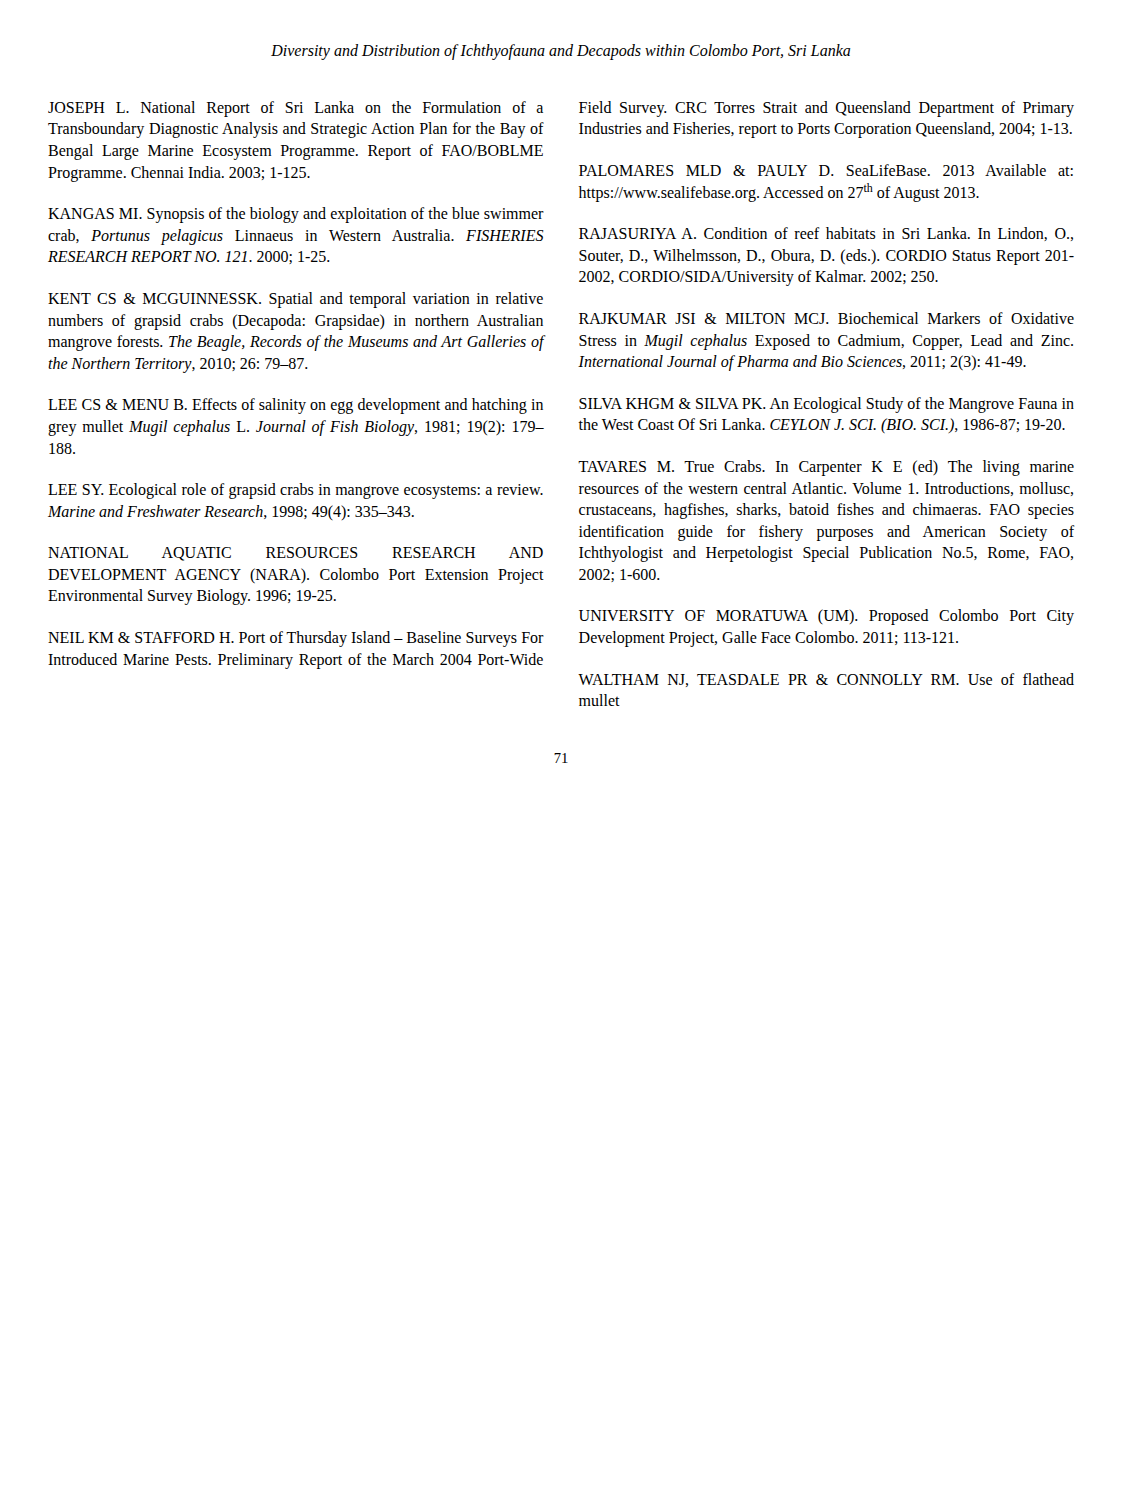Diversity and Distribution of Ichthyofauna and Decapods within Colombo Port, Sri Lanka
JOSEPH L. National Report of Sri Lanka on the Formulation of a Transboundary Diagnostic Analysis and Strategic Action Plan for the Bay of Bengal Large Marine Ecosystem Programme. Report of FAO/BOBLME Programme. Chennai India. 2003; 1-125.
KANGAS MI. Synopsis of the biology and exploitation of the blue swimmer crab, Portunus pelagicus Linnaeus in Western Australia. FISHERIES RESEARCH REPORT NO. 121. 2000; 1-25.
KENT CS & MCGUINNESSK. Spatial and temporal variation in relative numbers of grapsid crabs (Decapoda: Grapsidae) in northern Australian mangrove forests. The Beagle, Records of the Museums and Art Galleries of the Northern Territory, 2010; 26: 79–87.
LEE CS & MENU B. Effects of salinity on egg development and hatching in grey mullet Mugil cephalus L. Journal of Fish Biology, 1981; 19(2): 179–188.
LEE SY. Ecological role of grapsid crabs in mangrove ecosystems: a review. Marine and Freshwater Research, 1998; 49(4): 335–343.
NATIONAL AQUATIC RESOURCES RESEARCH AND DEVELOPMENT AGENCY (NARA). Colombo Port Extension Project Environmental Survey Biology. 1996; 19-25.
NEIL KM & STAFFORD H. Port of Thursday Island – Baseline Surveys For Introduced Marine Pests. Preliminary Report of the March 2004 Port-Wide Field Survey. CRC Torres Strait and Queensland Department of Primary Industries and Fisheries, report to Ports Corporation Queensland, 2004; 1-13.
PALOMARES MLD & PAULY D. SeaLifeBase. 2013 Available at: https://www.sealifebase.org. Accessed on 27th of August 2013.
RAJASURIYA A. Condition of reef habitats in Sri Lanka. In Lindon, O., Souter, D., Wilhelmsson, D., Obura, D. (eds.). CORDIO Status Report 201-2002, CORDIO/SIDA/University of Kalmar. 2002; 250.
RAJKUMAR JSI & MILTON MCJ. Biochemical Markers of Oxidative Stress in Mugil cephalus Exposed to Cadmium, Copper, Lead and Zinc. International Journal of Pharma and Bio Sciences, 2011; 2(3): 41-49.
SILVA KHGM & SILVA PK. An Ecological Study of the Mangrove Fauna in the West Coast Of Sri Lanka. CEYLON J. SCI. (BIO. SCI.), 1986-87; 19-20.
TAVARES M. True Crabs. In Carpenter K E (ed) The living marine resources of the western central Atlantic. Volume 1. Introductions, mollusc, crustaceans, hagfishes, sharks, batoid fishes and chimaeras. FAO species identification guide for fishery purposes and American Society of Ichthyologist and Herpetologist Special Publication No.5, Rome, FAO, 2002; 1-600.
UNIVERSITY OF MORATUWA (UM). Proposed Colombo Port City Development Project, Galle Face Colombo. 2011; 113-121.
WALTHAM NJ, TEASDALE PR & CONNOLLY RM. Use of flathead mullet
71